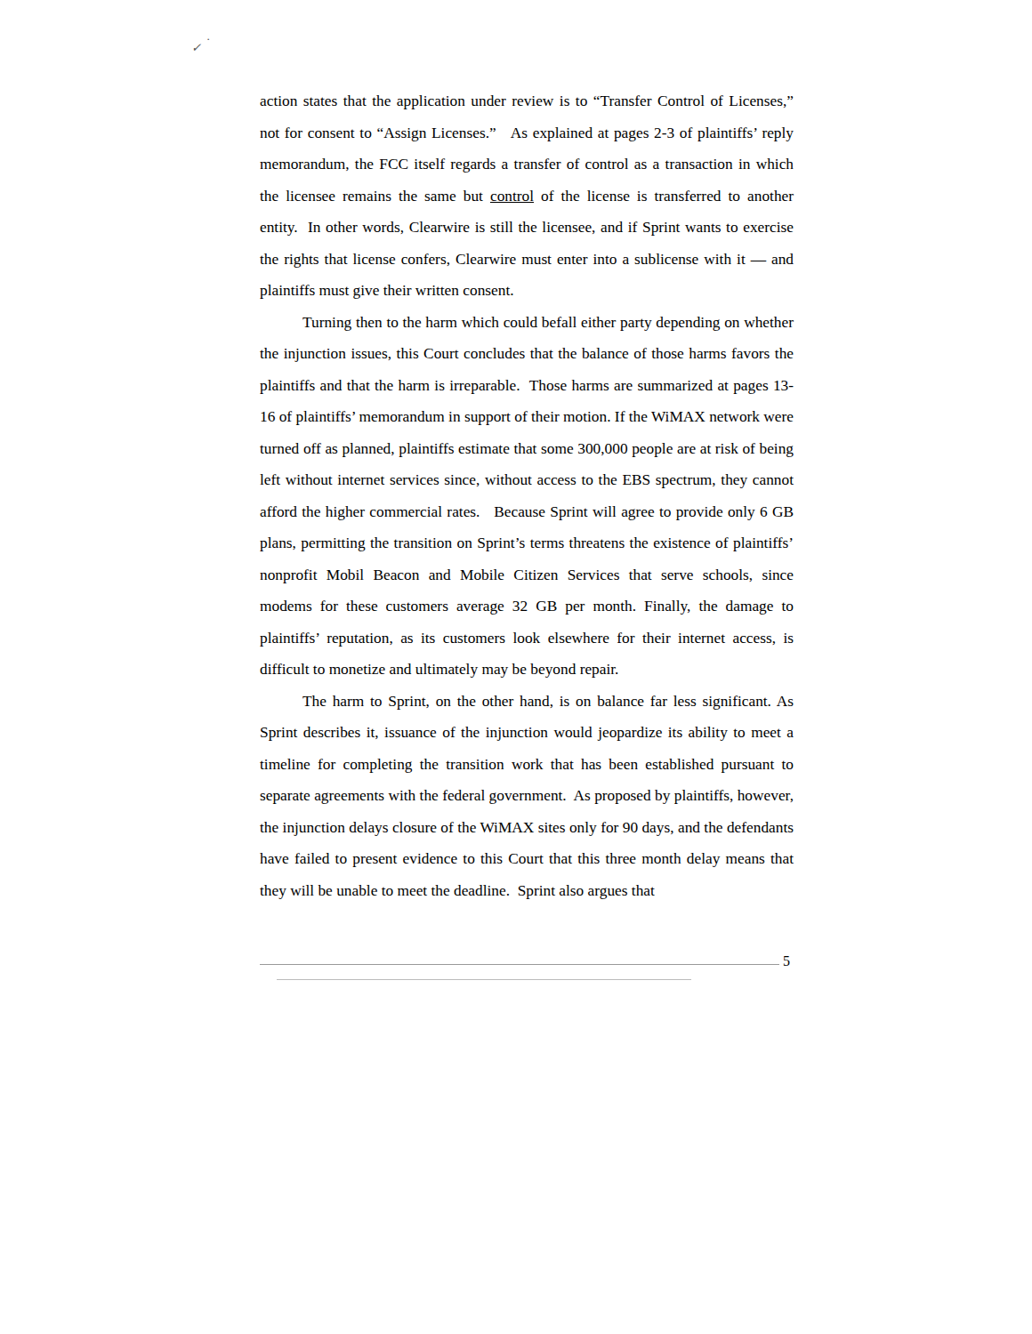. ✓
action states that the application under review is to “Transfer Control of Licenses,” not for consent to “Assign Licenses.” As explained at pages 2-3 of plaintiffs’ reply memorandum, the FCC itself regards a transfer of control as a transaction in which the licensee remains the same but control of the license is transferred to another entity. In other words, Clearwire is still the licensee, and if Sprint wants to exercise the rights that license confers, Clearwire must enter into a sublicense with it — and plaintiffs must give their written consent.
Turning then to the harm which could befall either party depending on whether the injunction issues, this Court concludes that the balance of those harms favors the plaintiffs and that the harm is irreparable. Those harms are summarized at pages 13-16 of plaintiffs’ memorandum in support of their motion. If the WiMAX network were turned off as planned, plaintiffs estimate that some 300,000 people are at risk of being left without internet services since, without access to the EBS spectrum, they cannot afford the higher commercial rates. Because Sprint will agree to provide only 6 GB plans, permitting the transition on Sprint’s terms threatens the existence of plaintiffs’ nonprofit Mobil Beacon and Mobile Citizen Services that serve schools, since modems for these customers average 32 GB per month. Finally, the damage to plaintiffs’ reputation, as its customers look elsewhere for their internet access, is difficult to monetize and ultimately may be beyond repair.
The harm to Sprint, on the other hand, is on balance far less significant. As Sprint describes it, issuance of the injunction would jeopardize its ability to meet a timeline for completing the transition work that has been established pursuant to separate agreements with the federal government. As proposed by plaintiffs, however, the injunction delays closure of the WiMAX sites only for 90 days, and the defendants have failed to present evidence to this Court that this three month delay means that they will be unable to meet the deadline. Sprint also argues that
5